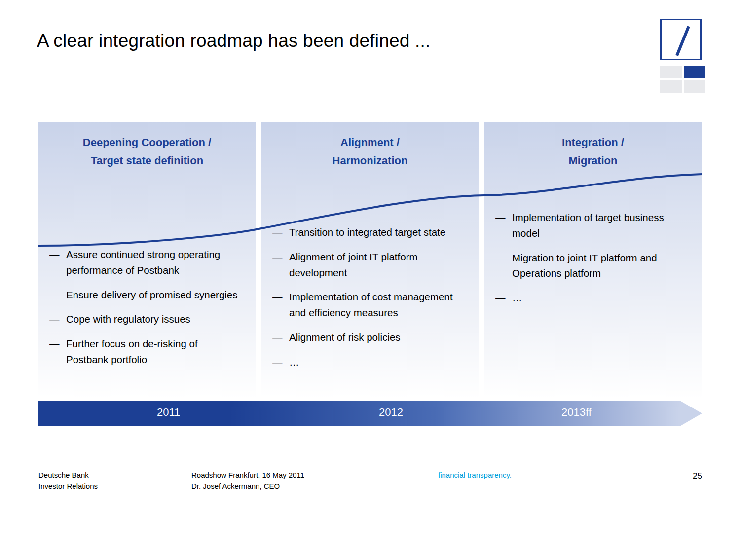A clear integration roadmap has been defined ...
Deepening Cooperation /
Target state definition
Alignment /
Harmonization
Integration /
Migration
Assure continued strong operating performance of Postbank
Ensure delivery of promised synergies
Cope with regulatory issues
Further focus on de-risking of Postbank portfolio
Transition to integrated target state
Alignment of joint IT platform development
Implementation of cost management and efficiency measures
Alignment of risk policies
…
Implementation of target business model
Migration to joint IT platform and Operations platform
…
2011 2012 2013ff
Deutsche Bank
Investor Relations
Roadshow Frankfurt, 16 May 2011
Dr. Josef Ackermann, CEO
financial transparency.
25